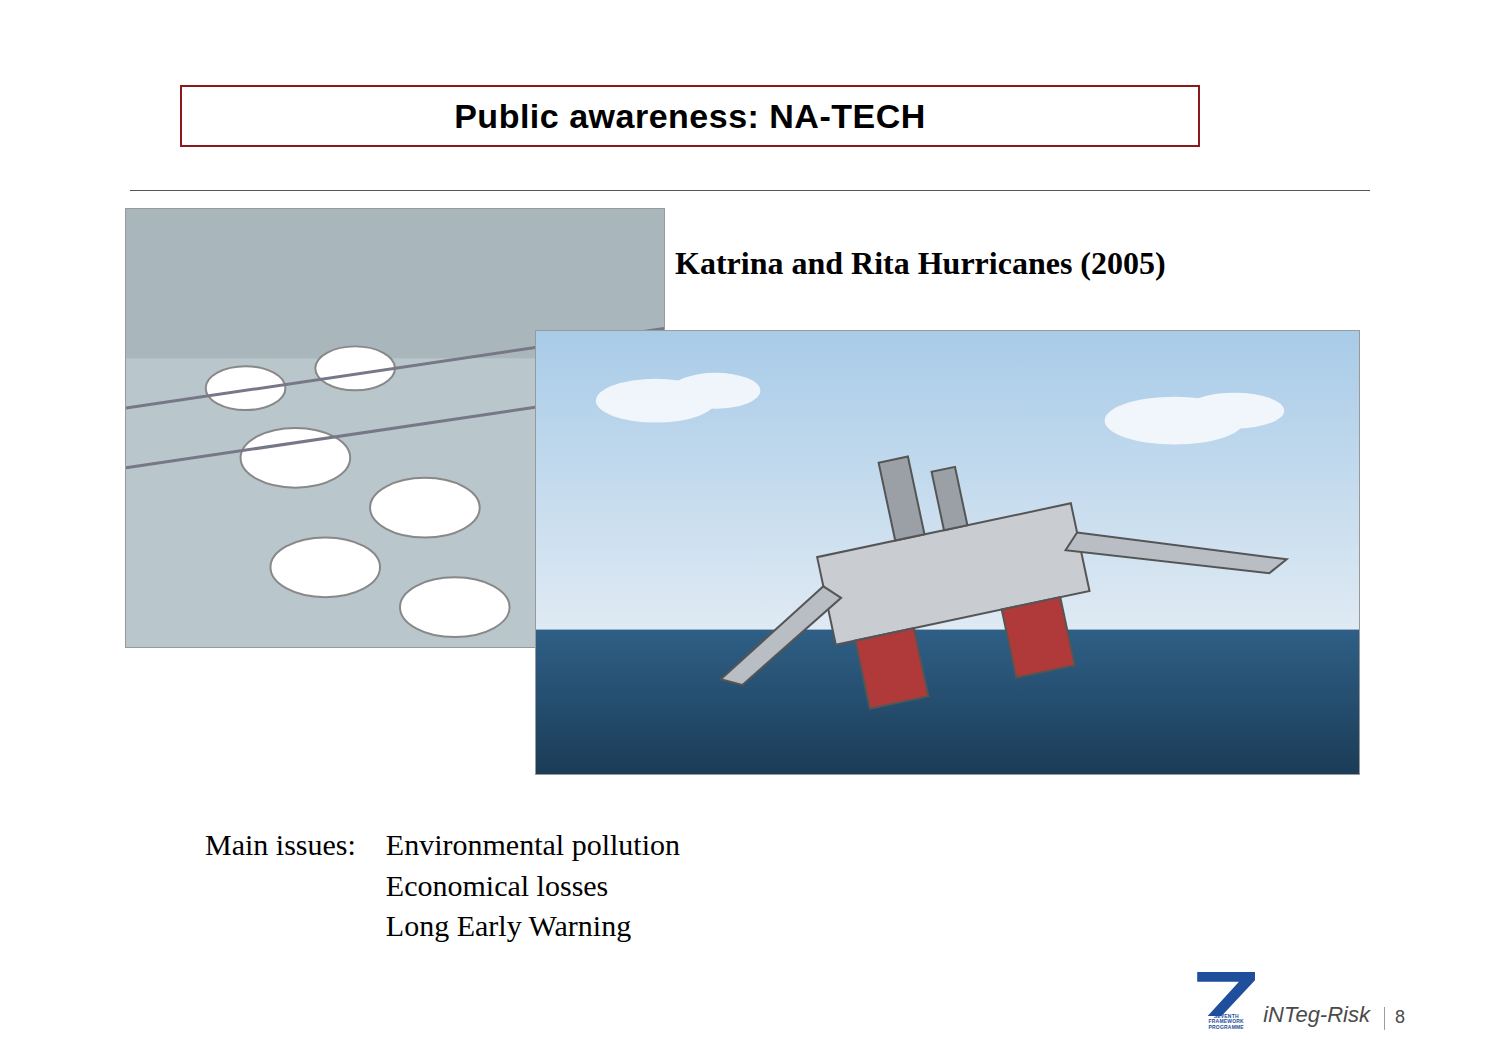Public awareness: NA-TECH
Katrina and Rita Hurricanes (2005)
| Main issues: | Environmental pollution Economical losses Long Early Warning |
SEVENTH FRAMEWORK
PROGRAMME iNTeg-Risk 8